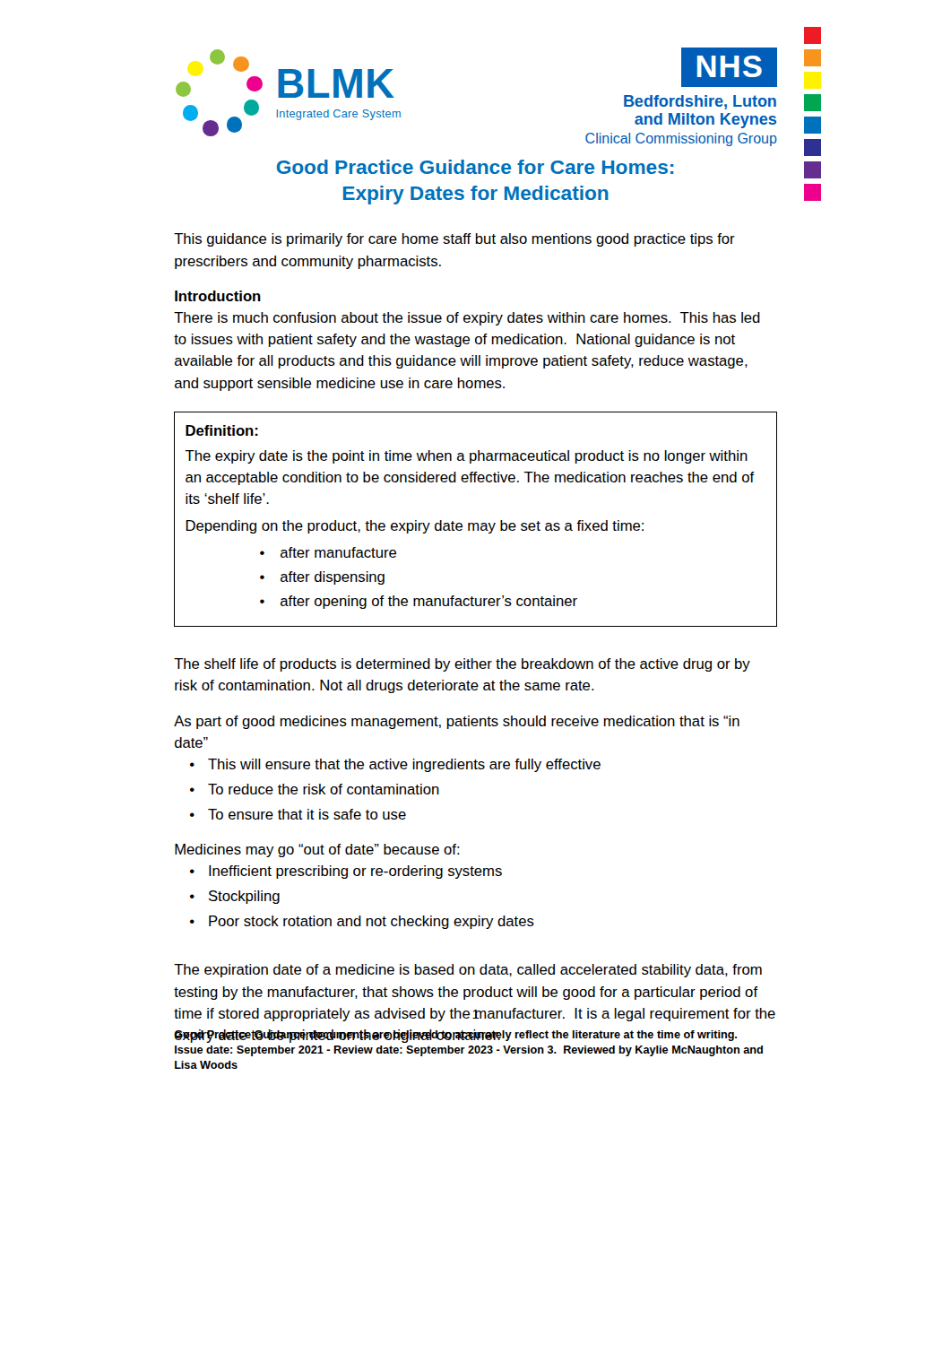BLMK
Integrated Care System
NHS
Bedfordshire, Luton
and Milton Keynes
Clinical Commissioning Group
Good Practice Guidance for Care Homes:
Expiry Dates for Medication
This guidance is primarily for care home staff but also mentions good practice tips for prescribers and community pharmacists.
Introduction
There is much confusion about the issue of expiry dates within care homes. This has led to issues with patient safety and the wastage of medication. National guidance is not available for all products and this guidance will improve patient safety, reduce wastage, and support sensible medicine use in care homes.
Definition:
The expiry date is the point in time when a pharmaceutical product is no longer within an acceptable condition to be considered effective. The medication reaches the end of its ‘shelf life’.
Depending on the product, the expiry date may be set as a fixed time:
after manufacture
after dispensing
after opening of the manufacturer’s container
The shelf life of products is determined by either the breakdown of the active drug or by risk of contamination. Not all drugs deteriorate at the same rate.
As part of good medicines management, patients should receive medication that is “in date”
This will ensure that the active ingredients are fully effective
To reduce the risk of contamination
To ensure that it is safe to use
Medicines may go “out of date” because of:
Inefficient prescribing or re-ordering systems
Stockpiling
Poor stock rotation and not checking expiry dates
The expiration date of a medicine is based on data, called accelerated stability data, from testing by the manufacturer, that shows the product will be good for a particular period of time if stored appropriately as advised by the manufacturer. It is a legal requirement for the expiry date to be printed on the original container.
1
Good Practice Guidance documents are believed to accurately reflect the literature at the time of writing.
Issue date: September 2021 - Review date: September 2023 - Version 3. Reviewed by Kaylie McNaughton and Lisa Woods